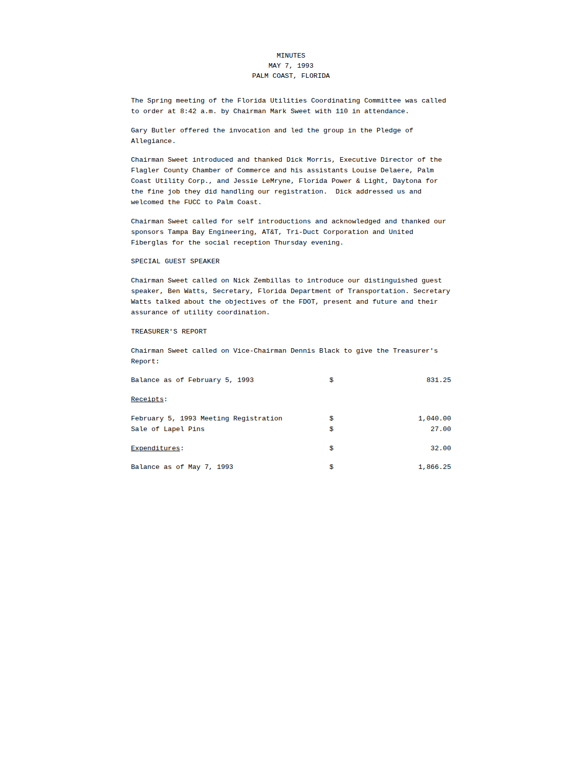MINUTES
MAY 7, 1993
PALM COAST, FLORIDA
The Spring meeting of the Florida Utilities Coordinating Committee was called to order at 8:42 a.m. by Chairman Mark Sweet with 110 in attendance.
Gary Butler offered the invocation and led the group in the Pledge of Allegiance.
Chairman Sweet introduced and thanked Dick Morris, Executive Director of the Flagler County Chamber of Commerce and his assistants Louise Delaere, Palm Coast Utility Corp., and Jessie LeMryne, Florida Power & Light, Daytona for the fine job they did handling our registration. Dick addressed us and welcomed the FUCC to Palm Coast.
Chairman Sweet called for self introductions and acknowledged and thanked our sponsors Tampa Bay Engineering, AT&T, Tri-Duct Corporation and United Fiberglas for the social reception Thursday evening.
SPECIAL GUEST SPEAKER
Chairman Sweet called on Nick Zembillas to introduce our distinguished guest speaker, Ben Watts, Secretary, Florida Department of Transportation. Secretary Watts talked about the objectives of the FDOT, present and future and their assurance of utility coordination.
TREASURER'S REPORT
Chairman Sweet called on Vice-Chairman Dennis Black to give the Treasurer's Report:
| Balance as of February 5, 1993 | $ | 831.25 |
| Receipts : | | |
| February 5, 1993 Meeting Registration | $ | 1,040.00 |
| Sale of Lapel Pins | $ | 27.00 |
| Expenditures : | $ | 32.00 |
| Balance as of May 7, 1993 | $ | 1,866.25 |